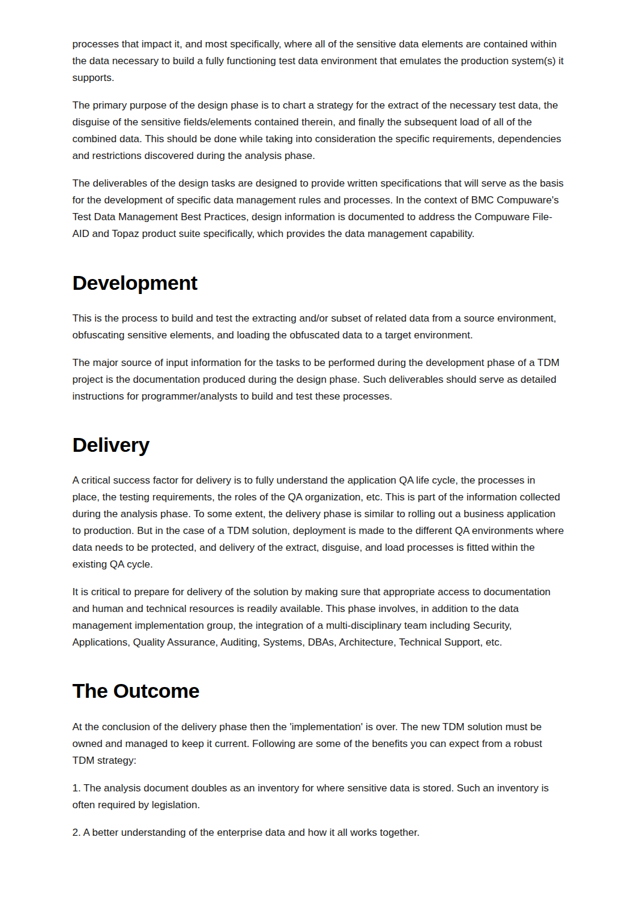processes that impact it, and most specifically, where all of the sensitive data elements are contained within the data necessary to build a fully functioning test data environment that emulates the production system(s) it supports.
The primary purpose of the design phase is to chart a strategy for the extract of the necessary test data, the disguise of the sensitive fields/elements contained therein, and finally the subsequent load of all of the combined data. This should be done while taking into consideration the specific requirements, dependencies and restrictions discovered during the analysis phase.
The deliverables of the design tasks are designed to provide written specifications that will serve as the basis for the development of specific data management rules and processes. In the context of BMC Compuware's Test Data Management Best Practices, design information is documented to address the Compuware File-AID and Topaz product suite specifically, which provides the data management capability.
Development
This is the process to build and test the extracting and/or subset of related data from a source environment, obfuscating sensitive elements, and loading the obfuscated data to a target environment.
The major source of input information for the tasks to be performed during the development phase of a TDM project is the documentation produced during the design phase. Such deliverables should serve as detailed instructions for programmer/analysts to build and test these processes.
Delivery
A critical success factor for delivery is to fully understand the application QA life cycle, the processes in place, the testing requirements, the roles of the QA organization, etc. This is part of the information collected during the analysis phase. To some extent, the delivery phase is similar to rolling out a business application to production. But in the case of a TDM solution, deployment is made to the different QA environments where data needs to be protected, and delivery of the extract, disguise, and load processes is fitted within the existing QA cycle.
It is critical to prepare for delivery of the solution by making sure that appropriate access to documentation and human and technical resources is readily available. This phase involves, in addition to the data management implementation group, the integration of a multi-disciplinary team including Security, Applications, Quality Assurance, Auditing, Systems, DBAs, Architecture, Technical Support, etc.
The Outcome
At the conclusion of the delivery phase then the 'implementation' is over. The new TDM solution must be owned and managed to keep it current. Following are some of the benefits you can expect from a robust TDM strategy:
1. The analysis document doubles as an inventory for where sensitive data is stored. Such an inventory is often required by legislation.
2. A better understanding of the enterprise data and how it all works together.